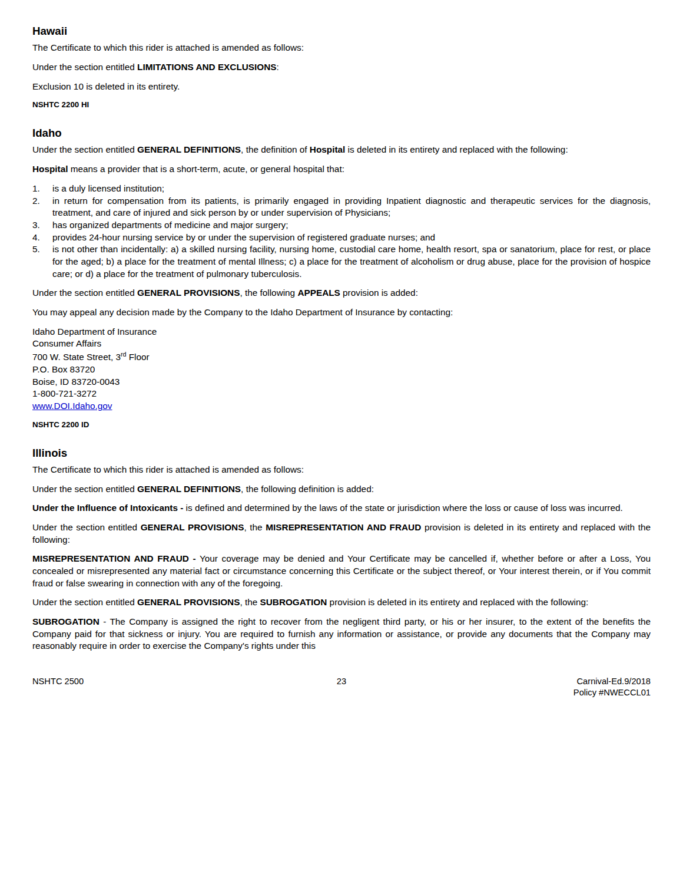Hawaii
The Certificate to which this rider is attached is amended as follows:
Under the section entitled LIMITATIONS AND EXCLUSIONS:
Exclusion 10 is deleted in its entirety.
NSHTC 2200 HI
Idaho
Under the section entitled GENERAL DEFINITIONS, the definition of Hospital is deleted in its entirety and replaced with the following:
Hospital means a provider that is a short-term, acute, or general hospital that:
is a duly licensed institution;
in return for compensation from its patients, is primarily engaged in providing Inpatient diagnostic and therapeutic services for the diagnosis, treatment, and care of injured and sick person by or under supervision of Physicians;
has organized departments of medicine and major surgery;
provides 24-hour nursing service by or under the supervision of registered graduate nurses; and
is not other than incidentally: a) a skilled nursing facility, nursing home, custodial care home, health resort, spa or sanatorium, place for rest, or place for the aged; b) a place for the treatment of mental Illness; c) a place for the treatment of alcoholism or drug abuse, place for the provision of hospice care; or d) a place for the treatment of pulmonary tuberculosis.
Under the section entitled GENERAL PROVISIONS, the following APPEALS provision is added:
You may appeal any decision made by the Company to the Idaho Department of Insurance by contacting:
Idaho Department of Insurance
Consumer Affairs
700 W. State Street, 3rd Floor
P.O. Box 83720
Boise, ID 83720-0043
1-800-721-3272
www.DOI.Idaho.gov
NSHTC 2200 ID
Illinois
The Certificate to which this rider is attached is amended as follows:
Under the section entitled GENERAL DEFINITIONS, the following definition is added:
Under the Influence of Intoxicants - is defined and determined by the laws of the state or jurisdiction where the loss or cause of loss was incurred.
Under the section entitled GENERAL PROVISIONS, the MISREPRESENTATION AND FRAUD provision is deleted in its entirety and replaced with the following:
MISREPRESENTATION AND FRAUD - Your coverage may be denied and Your Certificate may be cancelled if, whether before or after a Loss, You concealed or misrepresented any material fact or circumstance concerning this Certificate or the subject thereof, or Your interest therein, or if You commit fraud or false swearing in connection with any of the foregoing.
Under the section entitled GENERAL PROVISIONS, the SUBROGATION provision is deleted in its entirety and replaced with the following:
SUBROGATION - The Company is assigned the right to recover from the negligent third party, or his or her insurer, to the extent of the benefits the Company paid for that sickness or injury. You are required to furnish any information or assistance, or provide any documents that the Company may reasonably require in order to exercise the Company's rights under this
| NSHTC 2500 | 23 | Carnival-Ed.9/2018 Policy #NWECCL01 |